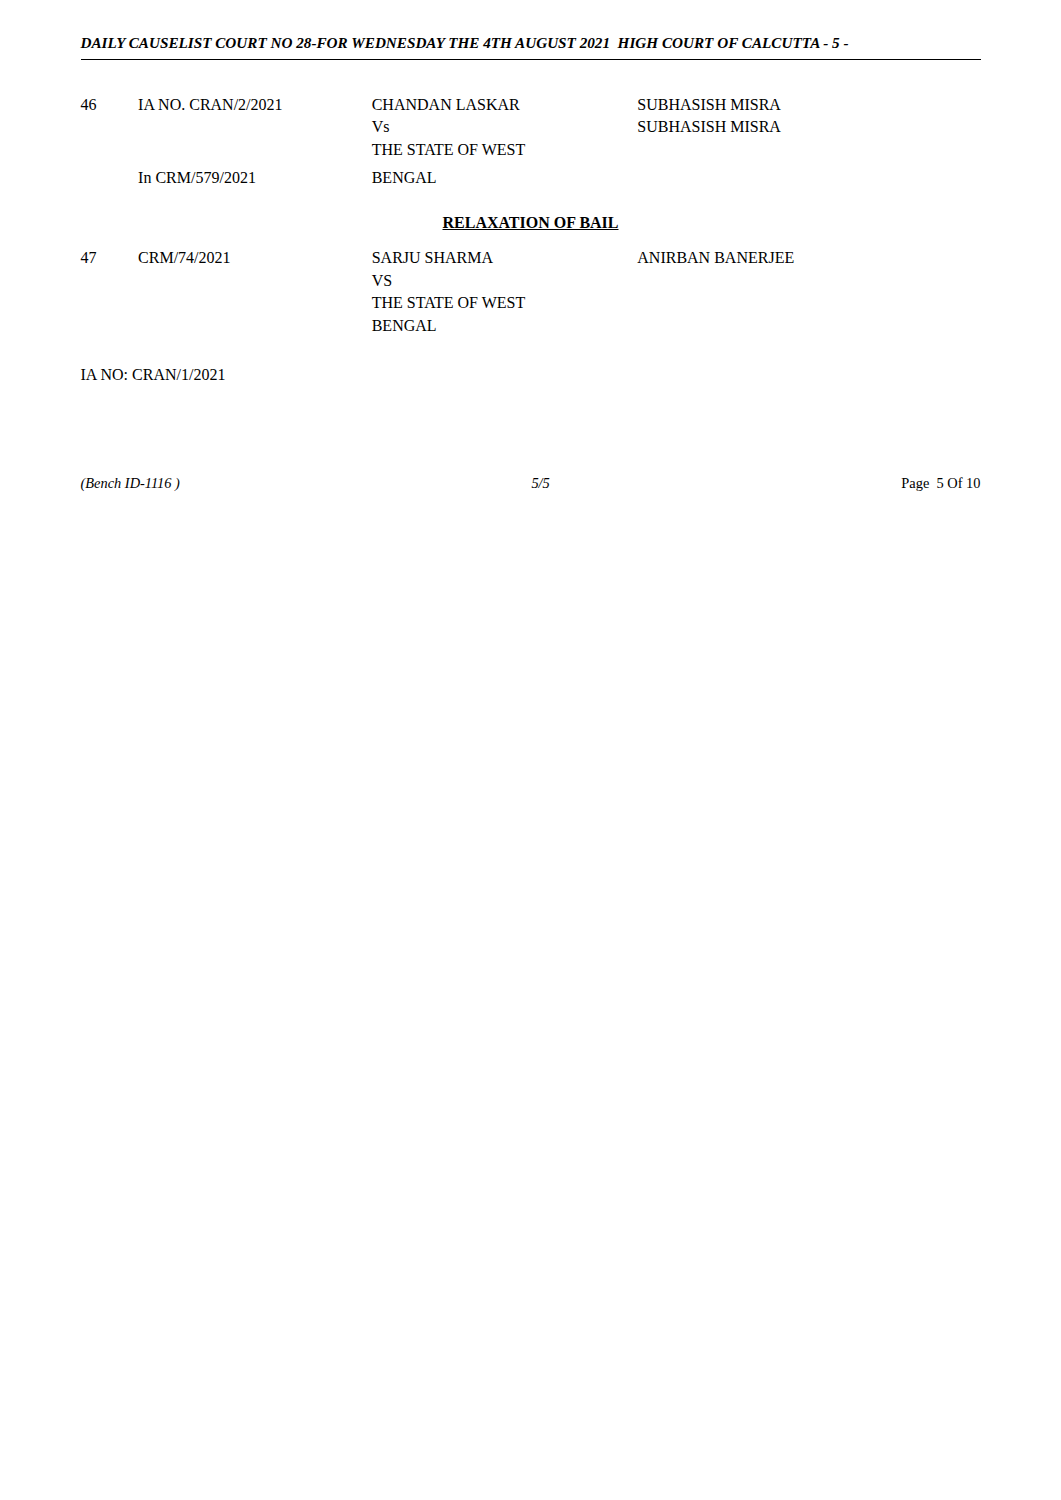DAILY CAUSELIST COURT NO 28-FOR WEDNESDAY THE 4TH AUGUST 2021 HIGH COURT OF CALCUTTA - 5 -
| 46 | IA NO. CRAN/2/2021 | CHANDAN LASKAR Vs THE STATE OF WEST | SUBHASISH MISRA SUBHASISH MISRA |
| | In CRM/579/2021 | BENGAL | |
RELAXATION OF BAIL
| 47 | CRM/74/2021 | SARJU SHARMA VS THE STATE OF WEST BENGAL | ANIRBAN BANERJEE |
IA NO: CRAN/1/2021
(Bench ID-1116 ) 5/5 Page 5 Of 10